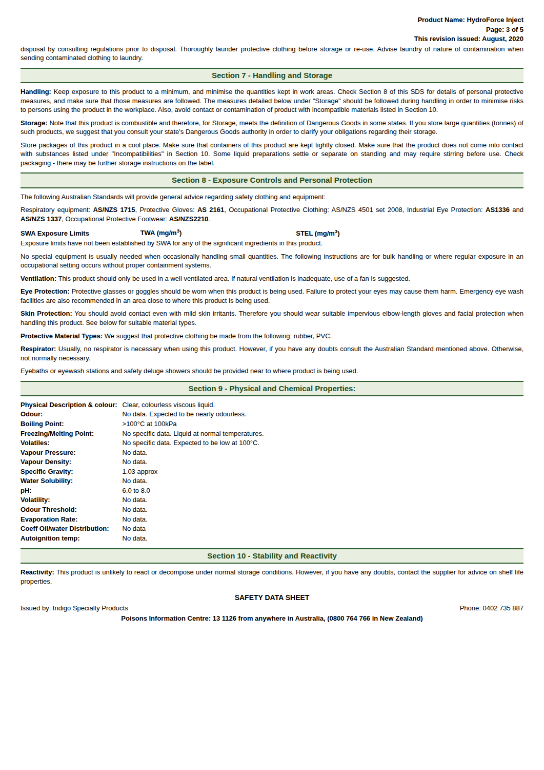Product Name: HydroForce Inject
Page: 3 of 5
This revision issued: August, 2020
disposal by consulting regulations prior to disposal. Thoroughly launder protective clothing before storage or re-use. Advise laundry of nature of contamination when sending contaminated clothing to laundry.
Section 7 - Handling and Storage
Handling: Keep exposure to this product to a minimum, and minimise the quantities kept in work areas. Check Section 8 of this SDS for details of personal protective measures, and make sure that those measures are followed. The measures detailed below under "Storage" should be followed during handling in order to minimise risks to persons using the product in the workplace. Also, avoid contact or contamination of product with incompatible materials listed in Section 10.
Storage: Note that this product is combustible and therefore, for Storage, meets the definition of Dangerous Goods in some states. If you store large quantities (tonnes) of such products, we suggest that you consult your state's Dangerous Goods authority in order to clarify your obligations regarding their storage.
Store packages of this product in a cool place. Make sure that containers of this product are kept tightly closed. Make sure that the product does not come into contact with substances listed under "Incompatibilities" in Section 10. Some liquid preparations settle or separate on standing and may require stirring before use. Check packaging - there may be further storage instructions on the label.
Section 8 - Exposure Controls and Personal Protection
The following Australian Standards will provide general advice regarding safety clothing and equipment:
Respiratory equipment: AS/NZS 1715, Protective Gloves: AS 2161, Occupational Protective Clothing: AS/NZS 4501 set 2008, Industrial Eye Protection: AS1336 and AS/NZS 1337, Occupational Protective Footwear: AS/NZS2210.
SWA Exposure Limits TWA (mg/m3) STEL (mg/m3)
Exposure limits have not been established by SWA for any of the significant ingredients in this product.
No special equipment is usually needed when occasionally handling small quantities. The following instructions are for bulk handling or where regular exposure in an occupational setting occurs without proper containment systems.
Ventilation: This product should only be used in a well ventilated area. If natural ventilation is inadequate, use of a fan is suggested.
Eye Protection: Protective glasses or goggles should be worn when this product is being used. Failure to protect your eyes may cause them harm. Emergency eye wash facilities are also recommended in an area close to where this product is being used.
Skin Protection: You should avoid contact even with mild skin irritants. Therefore you should wear suitable impervious elbow-length gloves and facial protection when handling this product. See below for suitable material types.
Protective Material Types: We suggest that protective clothing be made from the following: rubber, PVC.
Respirator: Usually, no respirator is necessary when using this product. However, if you have any doubts consult the Australian Standard mentioned above. Otherwise, not normally necessary.
Eyebaths or eyewash stations and safety deluge showers should be provided near to where product is being used.
Section 9 - Physical and Chemical Properties:
| Physical Description & colour: | Clear, colourless viscous liquid. |
| Odour: | No data. Expected to be nearly odourless. |
| Boiling Point: | >100°C at 100kPa |
| Freezing/Melting Point: | No specific data. Liquid at normal temperatures. |
| Volatiles: | No specific data. Expected to be low at 100°C. |
| Vapour Pressure: | No data. |
| Vapour Density: | No data. |
| Specific Gravity: | 1.03 approx |
| Water Solubility: | No data. |
| pH: | 6.0 to 8.0 |
| Volatility: | No data. |
| Odour Threshold: | No data. |
| Evaporation Rate: | No data. |
| Coeff Oil/water Distribution: | No data |
| Autoignition temp: | No data. |
Section 10 - Stability and Reactivity
Reactivity: This product is unlikely to react or decompose under normal storage conditions. However, if you have any doubts, contact the supplier for advice on shelf life properties.
SAFETY DATA SHEET
Issued by: Indigo Specialty Products Phone: 0402 735 887
Poisons Information Centre: 13 1126 from anywhere in Australia, (0800 764 766 in New Zealand)